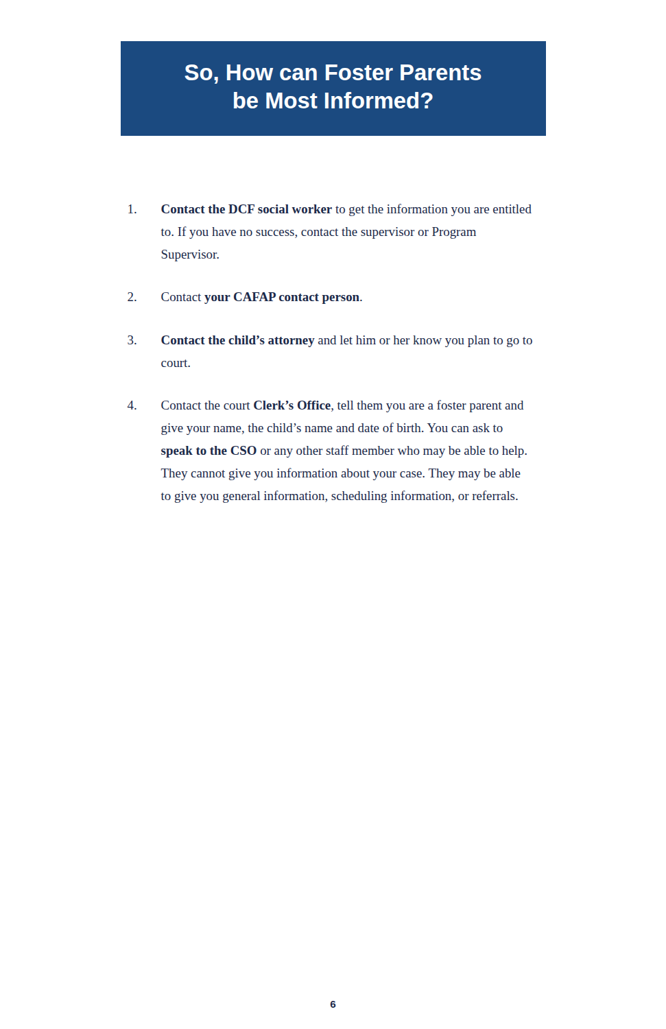So, How can Foster Parents
be Most Informed?
Contact the DCF social worker to get the information you are entitled to. If you have no success, contact the supervisor or Program Supervisor.
Contact your CAFAP contact person.
Contact the child’s attorney and let him or her know you plan to go to court.
Contact the court Clerk’s Office, tell them you are a foster parent and give your name, the child’s name and date of birth. You can ask to speak to the CSO or any other staff member who may be able to help. They cannot give you information about your case. They may be able to give you general information, scheduling information, or referrals.
6